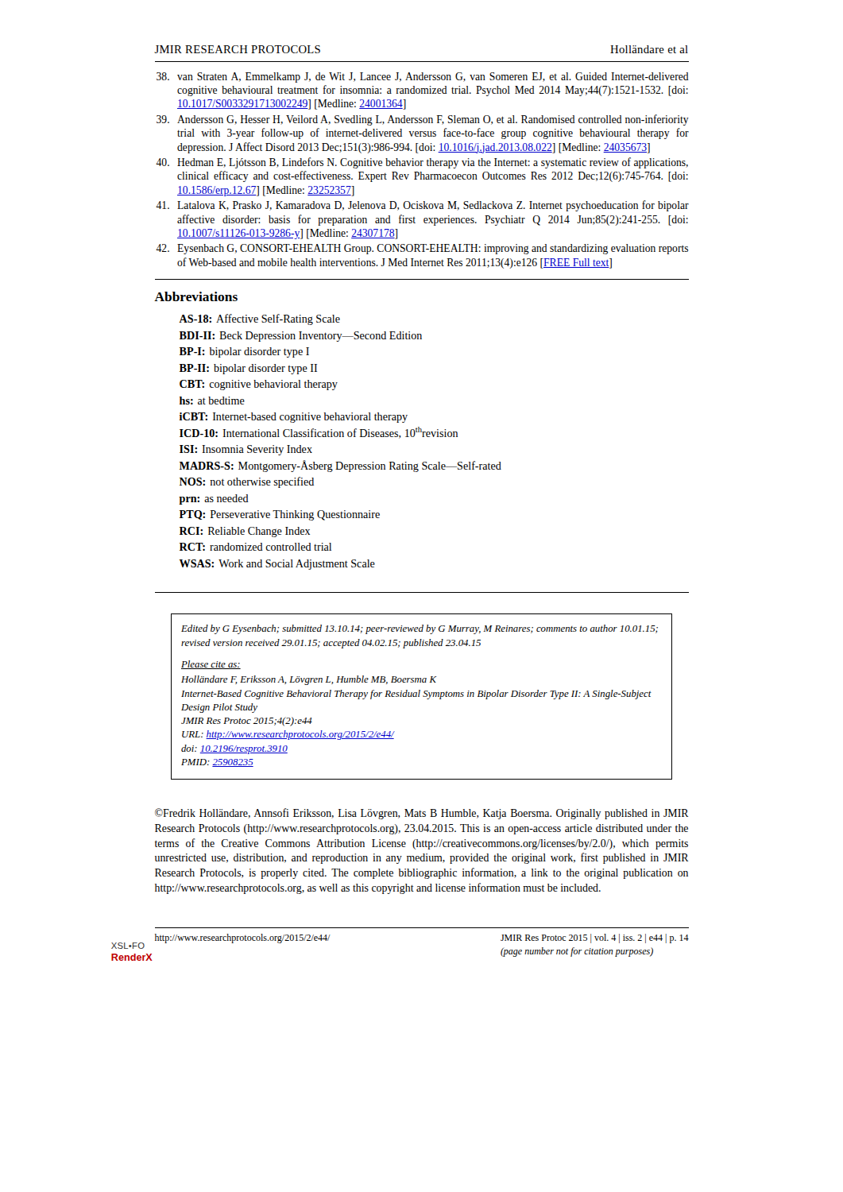JMIR RESEARCH PROTOCOLS
Holländare et al
38. van Straten A, Emmelkamp J, de Wit J, Lancee J, Andersson G, van Someren EJ, et al. Guided Internet-delivered cognitive behavioural treatment for insomnia: a randomized trial. Psychol Med 2014 May;44(7):1521-1532. [doi: 10.1017/S0033291713002249] [Medline: 24001364]
39. Andersson G, Hesser H, Veilord A, Svedling L, Andersson F, Sleman O, et al. Randomised controlled non-inferiority trial with 3-year follow-up of internet-delivered versus face-to-face group cognitive behavioural therapy for depression. J Affect Disord 2013 Dec;151(3):986-994. [doi: 10.1016/j.jad.2013.08.022] [Medline: 24035673]
40. Hedman E, Ljótsson B, Lindefors N. Cognitive behavior therapy via the Internet: a systematic review of applications, clinical efficacy and cost-effectiveness. Expert Rev Pharmacoecon Outcomes Res 2012 Dec;12(6):745-764. [doi: 10.1586/erp.12.67] [Medline: 23252357]
41. Latalova K, Prasko J, Kamaradova D, Jelenova D, Ociskova M, Sedlackova Z. Internet psychoeducation for bipolar affective disorder: basis for preparation and first experiences. Psychiatr Q 2014 Jun;85(2):241-255. [doi: 10.1007/s11126-013-9286-y] [Medline: 24307178]
42. Eysenbach G, CONSORT-EHEALTH Group. CONSORT-EHEALTH: improving and standardizing evaluation reports of Web-based and mobile health interventions. J Med Internet Res 2011;13(4):e126 [FREE Full text]
Abbreviations
AS-18:
Affective Self-Rating Scale
BDI-II:
Beck Depression Inventory—Second Edition
BP-I:
bipolar disorder type I
BP-II:
bipolar disorder type II
CBT:
cognitive behavioral therapy
hs:
at bedtime
iCBT:
Internet-based cognitive behavioral therapy
ICD-10:
International Classification of Diseases, 10threvision
ISI:
Insomnia Severity Index
MADRS-S:
Montgomery-Åsberg Depression Rating Scale—Self-rated
NOS:
not otherwise specified
prn:
as needed
PTQ:
Perseverative Thinking Questionnaire
RCI:
Reliable Change Index
RCT:
randomized controlled trial
WSAS:
Work and Social Adjustment Scale
Edited by G Eysenbach; submitted 13.10.14; peer-reviewed by G Murray, M Reinares; comments to author 10.01.15; revised version received 29.01.15; accepted 04.02.15; published 23.04.15
Please cite as:
Holländare F, Eriksson A, Lövgren L, Humble MB, Boersma K
Internet-Based Cognitive Behavioral Therapy for Residual Symptoms in Bipolar Disorder Type II: A Single-Subject Design Pilot Study
JMIR Res Protoc 2015;4(2):e44
URL: http://www.researchprotocols.org/2015/2/e44/
doi: 10.2196/resprot.3910
PMID: 25908235
©Fredrik Holländare, Annsofi Eriksson, Lisa Lövgren, Mats B Humble, Katja Boersma. Originally published in JMIR Research Protocols (http://www.researchprotocols.org), 23.04.2015. This is an open-access article distributed under the terms of the Creative Commons Attribution License (http://creativecommons.org/licenses/by/2.0/), which permits unrestricted use, distribution, and reproduction in any medium, provided the original work, first published in JMIR Research Protocols, is properly cited. The complete bibliographic information, a link to the original publication on http://www.researchprotocols.org, as well as this copyright and license information must be included.
http://www.researchprotocols.org/2015/2/e44/
JMIR Res Protoc 2015 | vol. 4 | iss. 2 | e44 | p. 14
(page number not for citation purposes)
XSL•FO
RenderX